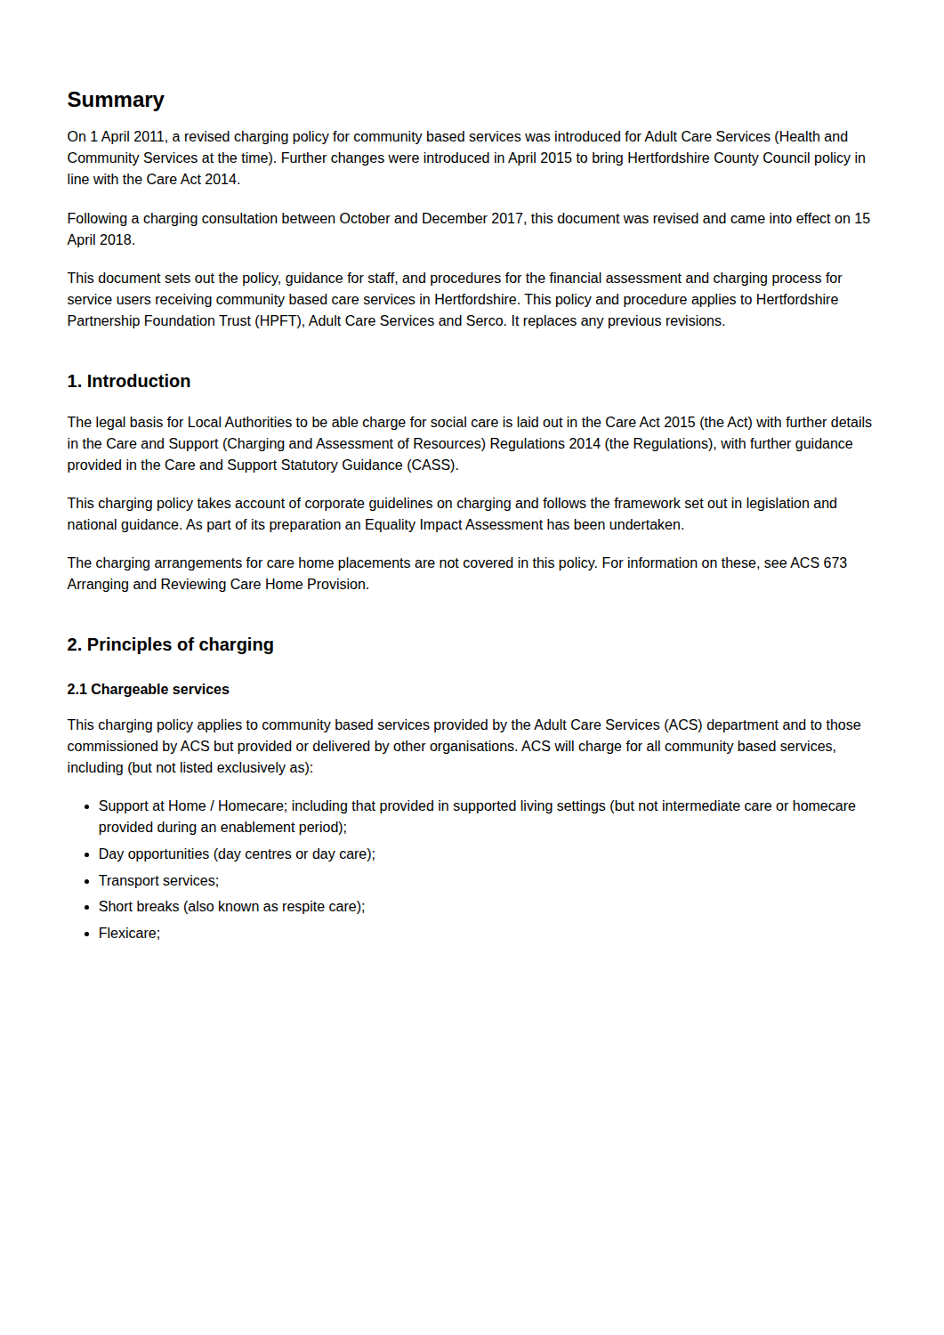Summary
On 1 April 2011, a revised charging policy for community based services was introduced for Adult Care Services (Health and Community Services at the time). Further changes were introduced in April 2015 to bring Hertfordshire County Council policy in line with the Care Act 2014.
Following a charging consultation between October and December 2017, this document was revised and came into effect on 15 April 2018.
This document sets out the policy, guidance for staff, and procedures for the financial assessment and charging process for service users receiving community based care services in Hertfordshire. This policy and procedure applies to Hertfordshire Partnership Foundation Trust (HPFT), Adult Care Services and Serco. It replaces any previous revisions.
1. Introduction
The legal basis for Local Authorities to be able charge for social care is laid out in the Care Act 2015 (the Act) with further details in the Care and Support (Charging and Assessment of Resources) Regulations 2014 (the Regulations), with further guidance provided in the Care and Support Statutory Guidance (CASS).
This charging policy takes account of corporate guidelines on charging and follows the framework set out in legislation and national guidance. As part of its preparation an Equality Impact Assessment has been undertaken.
The charging arrangements for care home placements are not covered in this policy. For information on these, see ACS 673 Arranging and Reviewing Care Home Provision.
2. Principles of charging
2.1 Chargeable services
This charging policy applies to community based services provided by the Adult Care Services (ACS) department and to those commissioned by ACS but provided or delivered by other organisations. ACS will charge for all community based services, including (but not listed exclusively as):
Support at Home / Homecare; including that provided in supported living settings (but not intermediate care or homecare provided during an enablement period);
Day opportunities (day centres or day care);
Transport services;
Short breaks (also known as respite care);
Flexicare;